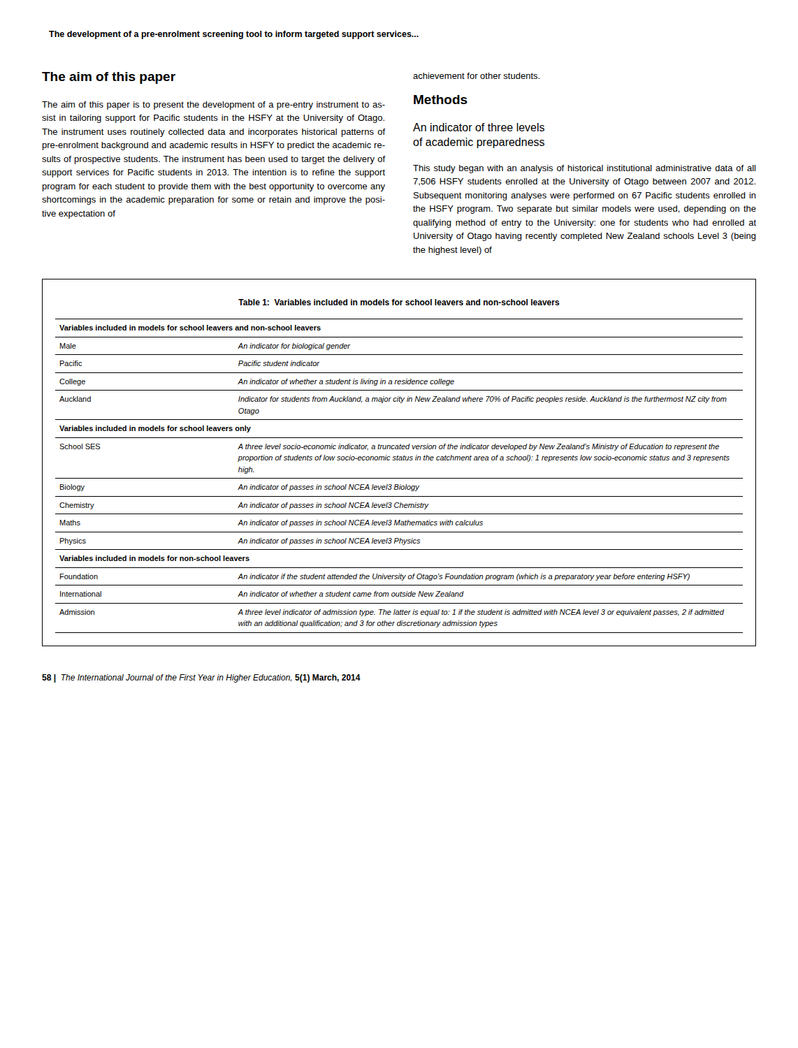The development of a pre-enrolment screening tool to inform targeted support services...
The aim of this paper
The aim of this paper is to present the development of a pre-entry instrument to assist in tailoring support for Pacific students in the HSFY at the University of Otago. The instrument uses routinely collected data and incorporates historical patterns of pre-enrolment background and academic results in HSFY to predict the academic results of prospective students. The instrument has been used to target the delivery of support services for Pacific students in 2013. The intention is to refine the support program for each student to provide them with the best opportunity to overcome any shortcomings in the academic preparation for some or retain and improve the positive expectation of
achievement for other students.
Methods
An indicator of three levels
of academic preparedness
This study began with an analysis of historical institutional administrative data of all 7,506 HSFY students enrolled at the University of Otago between 2007 and 2012. Subsequent monitoring analyses were performed on 67 Pacific students enrolled in the HSFY program. Two separate but similar models were used, depending on the qualifying method of entry to the University: one for students who had enrolled at University of Otago having recently completed New Zealand schools Level 3 (being the highest level) of
Table 1: Variables included in models for school leavers and non-school leavers
| Variables included in models for school leavers and non-school leavers |
| --- |
| Male | An indicator for biological gender |
| Pacific | Pacific student indicator |
| College | An indicator of whether a student is living in a residence college |
| Auckland | Indicator for students from Auckland, a major city in New Zealand where 70% of Pacific peoples reside. Auckland is the furthermost NZ city from Otago |
| Variables included in models for school leavers only |
| School SES | A three level socio-economic indicator, a truncated version of the indicator developed by New Zealand’s Ministry of Education to represent the proportion of students of low socio-economic status in the catchment area of a school): 1 represents low socio-economic status and 3 represents high. |
| Biology | An indicator of passes in school NCEA level3 Biology |
| Chemistry | An indicator of passes in school NCEA level3 Chemistry |
| Maths | An indicator of passes in school NCEA level3 Mathematics with calculus |
| Physics | An indicator of passes in school NCEA level3 Physics |
| Variables included in models for non-school leavers |
| Foundation | An indicator if the student attended the University of Otago’s Foundation program (which is a preparatory year before entering HSFY) |
| International | An indicator of whether a student came from outside New Zealand |
| Admission | A three level indicator of admission type. The latter is equal to: 1 if the student is admitted with NCEA level 3 or equivalent passes, 2 if admitted with an additional qualification; and 3 for other discretionary admission types |
58 | The International Journal of the First Year in Higher Education, 5(1) March, 2014